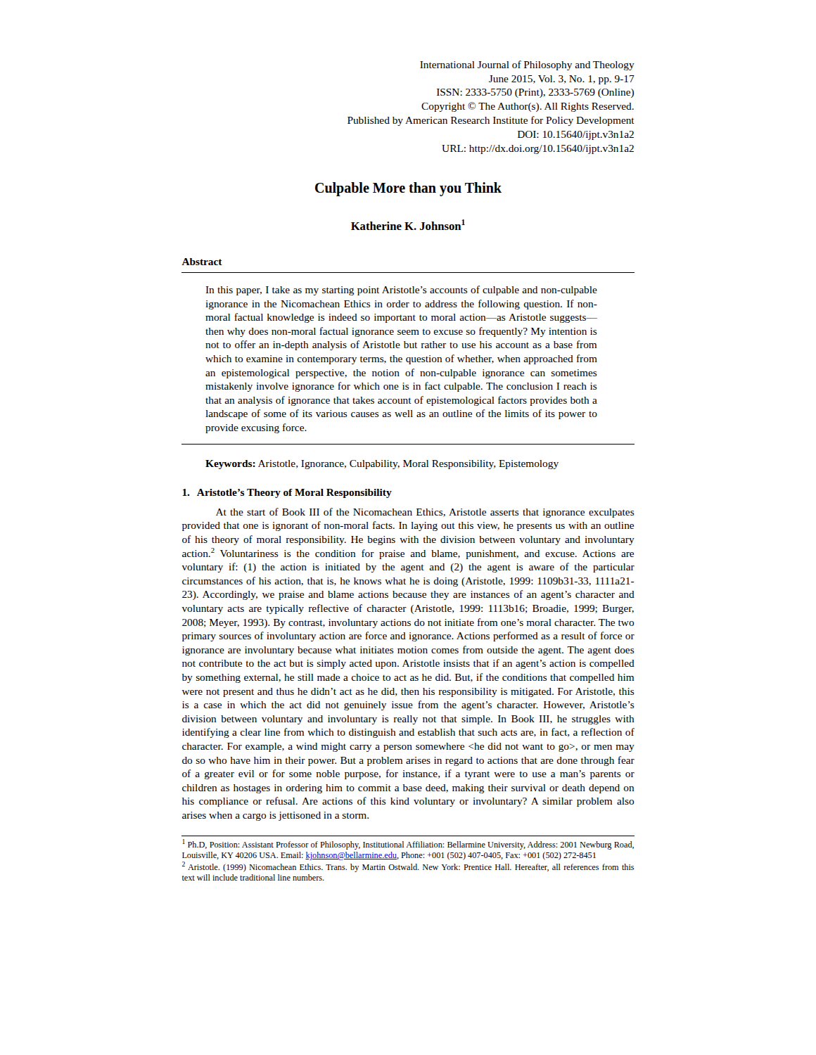International Journal of Philosophy and Theology
June 2015, Vol. 3, No. 1, pp. 9-17
ISSN: 2333-5750 (Print), 2333-5769 (Online)
Copyright © The Author(s). All Rights Reserved.
Published by American Research Institute for Policy Development
DOI: 10.15640/ijpt.v3n1a2
URL: http://dx.doi.org/10.15640/ijpt.v3n1a2
Culpable More than you Think
Katherine K. Johnson1
Abstract
In this paper, I take as my starting point Aristotle’s accounts of culpable and non-culpable ignorance in the Nicomachean Ethics in order to address the following question. If non-moral factual knowledge is indeed so important to moral action—as Aristotle suggests—then why does non-moral factual ignorance seem to excuse so frequently? My intention is not to offer an in-depth analysis of Aristotle but rather to use his account as a base from which to examine in contemporary terms, the question of whether, when approached from an epistemological perspective, the notion of non-culpable ignorance can sometimes mistakenly involve ignorance for which one is in fact culpable. The conclusion I reach is that an analysis of ignorance that takes account of epistemological factors provides both a landscape of some of its various causes as well as an outline of the limits of its power to provide excusing force.
Keywords: Aristotle, Ignorance, Culpability, Moral Responsibility, Epistemology
1. Aristotle’s Theory of Moral Responsibility
At the start of Book III of the Nicomachean Ethics, Aristotle asserts that ignorance exculpates provided that one is ignorant of non-moral facts. In laying out this view, he presents us with an outline of his theory of moral responsibility. He begins with the division between voluntary and involuntary action.2 Voluntariness is the condition for praise and blame, punishment, and excuse. Actions are voluntary if: (1) the action is initiated by the agent and (2) the agent is aware of the particular circumstances of his action, that is, he knows what he is doing (Aristotle, 1999: 1109b31-33, 1111a21-23). Accordingly, we praise and blame actions because they are instances of an agent’s character and voluntary acts are typically reflective of character (Aristotle, 1999: 1113b16; Broadie, 1999; Burger, 2008; Meyer, 1993). By contrast, involuntary actions do not initiate from one’s moral character. The two primary sources of involuntary action are force and ignorance. Actions performed as a result of force or ignorance are involuntary because what initiates motion comes from outside the agent. The agent does not contribute to the act but is simply acted upon. Aristotle insists that if an agent’s action is compelled by something external, he still made a choice to act as he did. But, if the conditions that compelled him were not present and thus he didn’t act as he did, then his responsibility is mitigated. For Aristotle, this is a case in which the act did not genuinely issue from the agent’s character. However, Aristotle’s division between voluntary and involuntary is really not that simple. In Book III, he struggles with identifying a clear line from which to distinguish and establish that such acts are, in fact, a reflection of character. For example, a wind might carry a person somewhere <he did not want to go>, or men may do so who have him in their power. But a problem arises in regard to actions that are done through fear of a greater evil or for some noble purpose, for instance, if a tyrant were to use a man’s parents or children as hostages in ordering him to commit a base deed, making their survival or death depend on his compliance or refusal. Are actions of this kind voluntary or involuntary? A similar problem also arises when a cargo is jettisoned in a storm.
1 Ph.D, Position: Assistant Professor of Philosophy, Institutional Affiliation: Bellarmine University, Address: 2001 Newburg Road, Louisville, KY 40206 USA. Email: kjohnson@bellarmine.edu, Phone: +001 (502) 407-0405, Fax: +001 (502) 272-8451
2 Aristotle. (1999) Nicomachean Ethics. Trans. by Martin Ostwald. New York: Prentice Hall. Hereafter, all references from this text will include traditional line numbers.